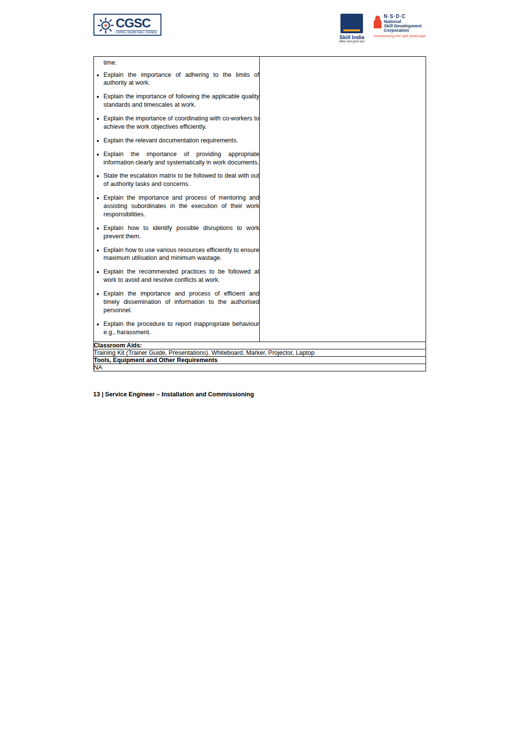CGSC
CAPITAL GOODS SKILL COUNCIL
Skill India
कौशल भारत-कुशल भारत
N·S·D·C
National
Skill Development
Corporation
Transforming the skill landscape
| time. Explain the importance of adhering to the limits of authority at work. Explain the importance of following the applicable quality standards and timescales at work. Explain the importance of coordinating with co-workers to achieve the work objectives efficiently. Explain the relevant documentation requirements. Explain the importance of providing appropriate information clearly and systematically in work documents. State the escalation matrix to be followed to deal with out of authority tasks and concerns. Explain the importance and process of mentoring and assisting subordinates in the execution of their work responsibilities. Explain how to identify possible disruptions to work prevent them. Explain how to use various resources efficiently to ensure maximum utilisation and minimum wastage. Explain the recommended practices to be followed at work to avoid and resolve conflicts at work. Explain the importance and process of efficient and timely dissemination of information to the authorised personnel. Explain the procedure to report inappropriate behaviour e.g., harassment. | |
| Classroom Aids: |
| Training Kit (Trainer Guide, Presentations). Whiteboard, Marker, Projector, Laptop |
| Tools, Equipment and Other Requirements |
| NA |
13 | Service Engineer – Installation and Commissioning